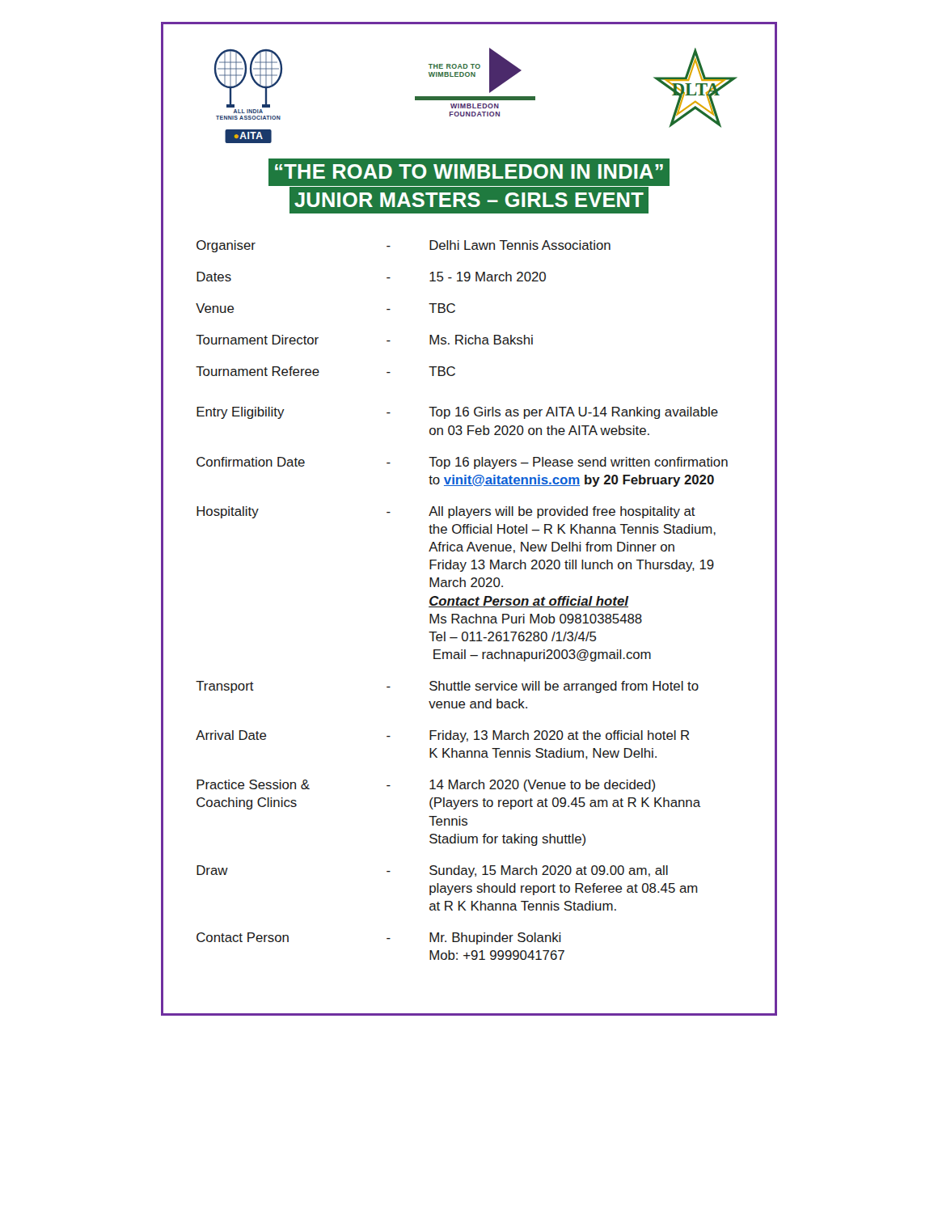ALL INDIA
TENNIS ASSOCIATION
●AITA
THE ROAD TO
WIMBLEDON
WIMBLEDON
FOUNDATION
DLTA
“THE ROAD TO WIMBLEDON IN INDIA”
JUNIOR MASTERS – GIRLS EVENT
| Organiser | - | Delhi Lawn Tennis Association |
| Dates | - | 15 - 19 March 2020 |
| Venue | - | TBC |
| Tournament Director | - | Ms. Richa Bakshi |
| Tournament Referee | - | TBC |
| Entry Eligibility | - | Top 16 Girls as per AITA U-14 Ranking available on 03 Feb 2020 on the AITA website. |
| Confirmation Date | - | Top 16 players – Please send written confirmation to vinit@aitatennis.com by 20 February 2020 |
| Hospitality | - | All players will be provided free hospitality at the Official Hotel – R K Khanna Tennis Stadium, Africa Avenue, New Delhi from Dinner on Friday 13 March 2020 till lunch on Thursday, 19 March 2020. Contact Person at official hotel Ms Rachna Puri Mob 09810385488 Tel – 011-26176280 /1/3/4/5 Email – rachnapuri2003@gmail.com |
| Transport | - | Shuttle service will be arranged from Hotel to venue and back. |
| Arrival Date | - | Friday, 13 March 2020 at the official hotel R K Khanna Tennis Stadium, New Delhi. |
| Practice Session & Coaching Clinics | - | 14 March 2020 (Venue to be decided) (Players to report at 09.45 am at R K Khanna Tennis Stadium for taking shuttle) |
| Draw | - | Sunday, 15 March 2020 at 09.00 am, all players should report to Referee at 08.45 am at R K Khanna Tennis Stadium. |
| Contact Person | - | Mr. Bhupinder Solanki Mob: +91 9999041767 |